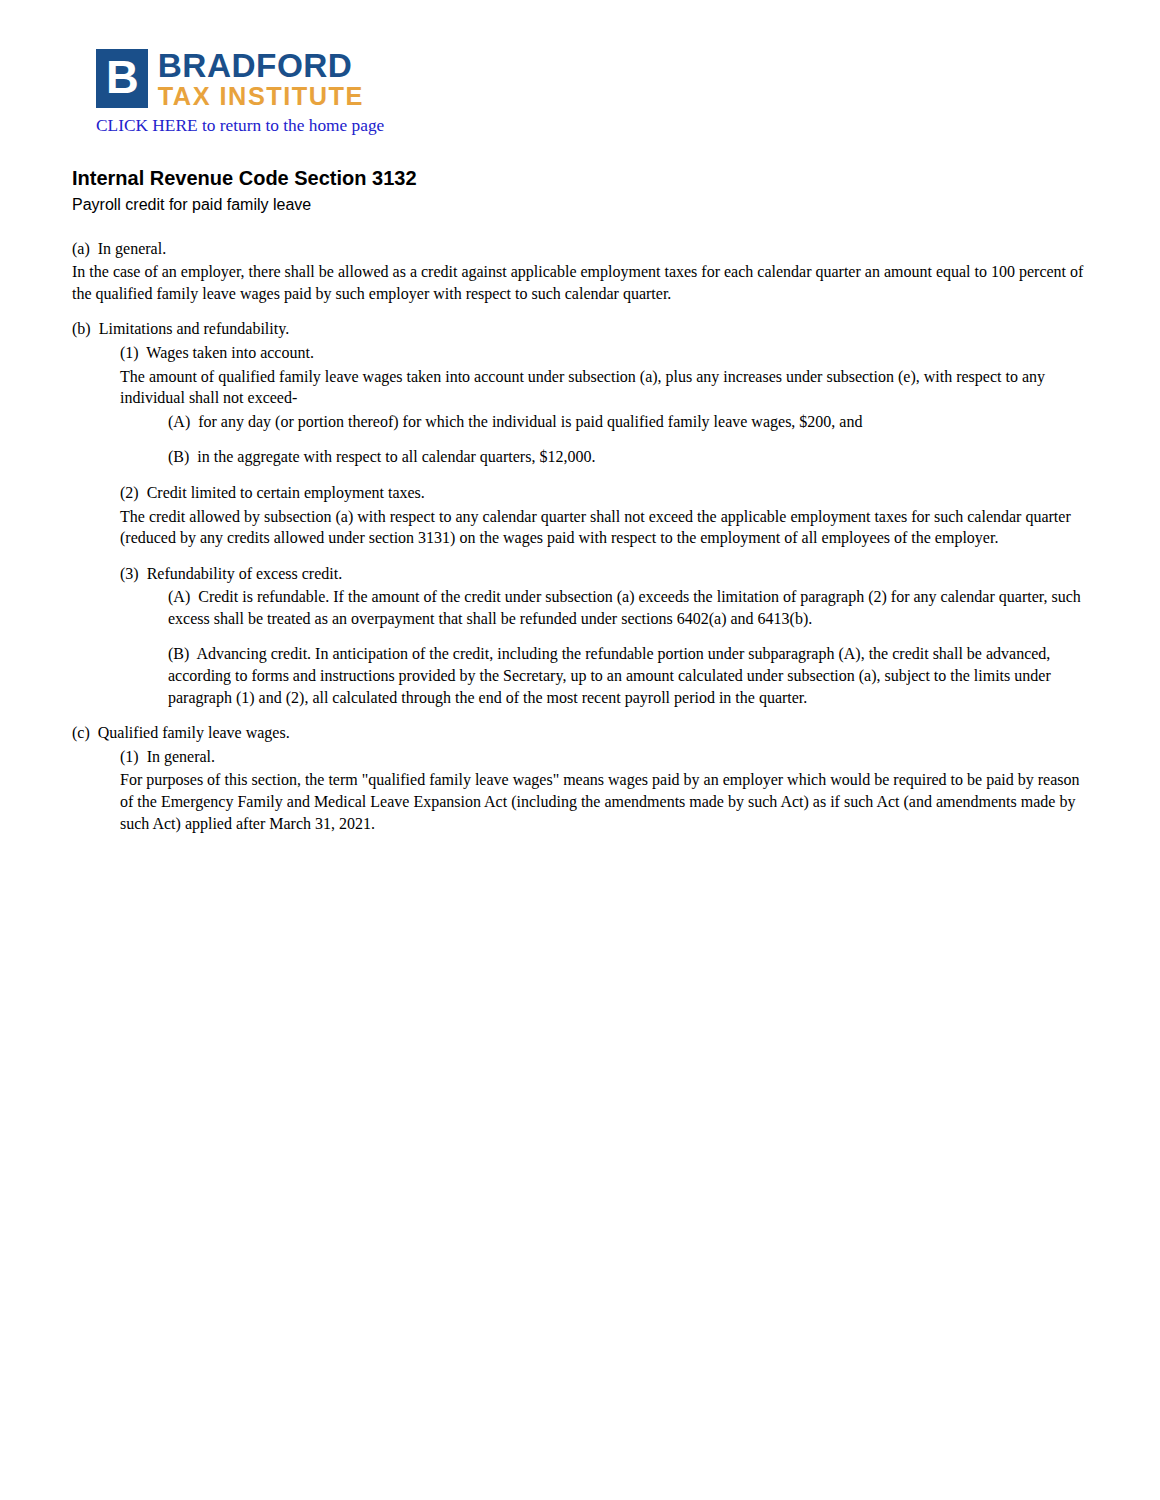B BRADFORD
TAX INSTITUTE
CLICK HERE to return to the home page
Internal Revenue Code Section 3132
Payroll credit for paid family leave
(a) In general.
In the case of an employer, there shall be allowed as a credit against applicable employment taxes for each calendar quarter an amount equal to 100 percent of the qualified family leave wages paid by such employer with respect to such calendar quarter.
(b) Limitations and refundability.
(1) Wages taken into account.
The amount of qualified family leave wages taken into account under subsection (a), plus any increases under subsection (e), with respect to any individual shall not exceed-
(A) for any day (or portion thereof) for which the individual is paid qualified family leave wages, $200, and
(B) in the aggregate with respect to all calendar quarters, $12,000.
(2) Credit limited to certain employment taxes.
The credit allowed by subsection (a) with respect to any calendar quarter shall not exceed the applicable employment taxes for such calendar quarter (reduced by any credits allowed under section 3131) on the wages paid with respect to the employment of all employees of the employer.
(3) Refundability of excess credit.
(A) Credit is refundable. If the amount of the credit under subsection (a) exceeds the limitation of paragraph (2) for any calendar quarter, such excess shall be treated as an overpayment that shall be refunded under sections 6402(a) and 6413(b).
(B) Advancing credit. In anticipation of the credit, including the refundable portion under subparagraph (A), the credit shall be advanced, according to forms and instructions provided by the Secretary, up to an amount calculated under subsection (a), subject to the limits under paragraph (1) and (2), all calculated through the end of the most recent payroll period in the quarter.
(c) Qualified family leave wages.
(1) In general.
For purposes of this section, the term "qualified family leave wages" means wages paid by an employer which would be required to be paid by reason of the Emergency Family and Medical Leave Expansion Act (including the amendments made by such Act) as if such Act (and amendments made by such Act) applied after March 31, 2021.